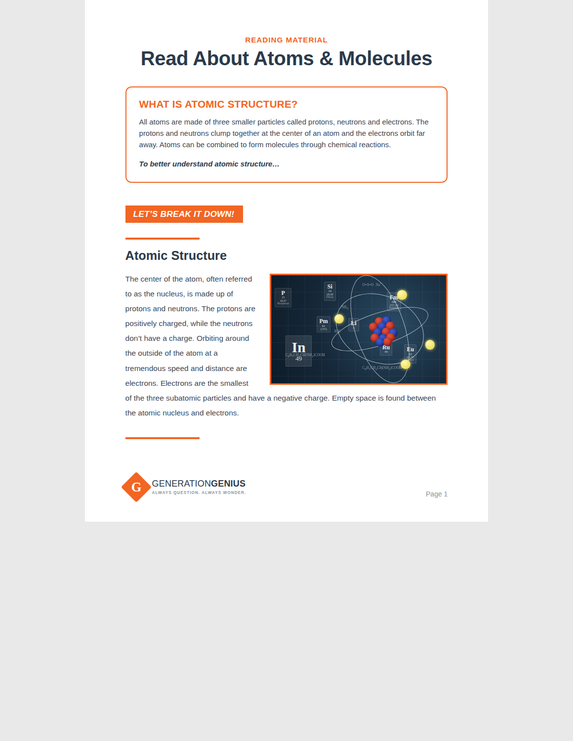Reading Material
Read About Atoms & Molecules
WHAT IS ATOMIC STRUCTURE?
All atoms are made of three smaller particles called protons, neutrons and electrons. The protons and neutrons clump together at the center of an atom and the electrons orbit far away. Atoms can be combined to form molecules through chemical reactions.
To better understand atomic structure…
LET’S BREAK IT DOWN!
Atomic Structure
P 1530.97 Phosphorus
Si 1428.09 Silicon
Fm 100257.10 Fermium
Pm 61(145)
Li 3
Ru 44
Eu 6363.55 Copper
In 49
O=S=O Na+
NH3
H2C
C6H5CH2CH(NH2)COOH
C6H5CH2CH(NH2)COOH
The center of the atom, often referred to as the nucleus, is made up of protons and neutrons. The protons are positively charged, while the neutrons don’t have a charge. Orbiting around the outside of the atom at a tremendous speed and distance are electrons. Electrons are the smallest of the three subatomic particles and have a negative charge. Empty space is found between the atomic nucleus and electrons.
G
GENERATIONGENIUS
ALWAYS QUESTION. ALWAYS WONDER.
Page 1